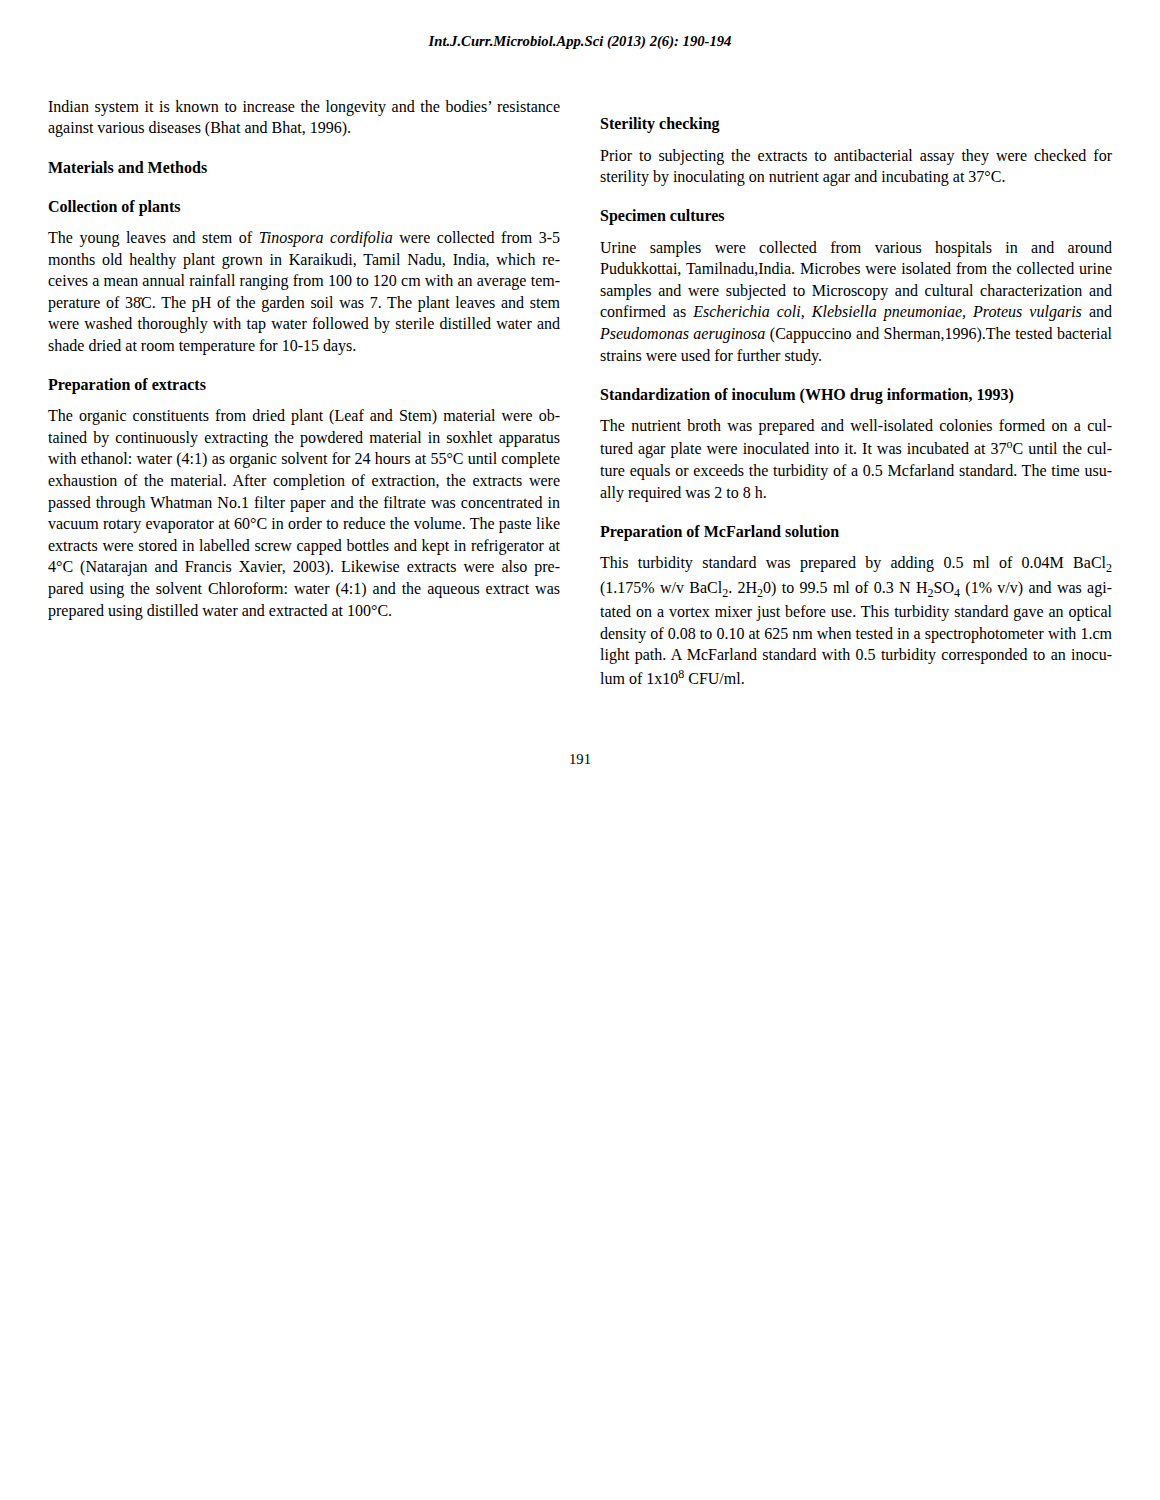Int.J.Curr.Microbiol.App.Sci (2013) 2(6): 190-194
Indian system it is known to increase the longevity and the bodies’ resistance against various diseases (Bhat and Bhat, 1996).
Materials and Methods
Collection of plants
The young leaves and stem of Tinospora cordifolia were collected from 3-5 months old healthy plant grown in Karaikudi, Tamil Nadu, India, which receives a mean annual rainfall ranging from 100 to 120 cm with an average temperature of 38̇C. The pH of the garden soil was 7. The plant leaves and stem were washed thoroughly with tap water followed by sterile distilled water and shade dried at room temperature for 10-15 days.
Preparation of extracts
The organic constituents from dried plant (Leaf and Stem) material were obtained by continuously extracting the powdered material in soxhlet apparatus with ethanol: water (4:1) as organic solvent for 24 hours at 55°C until complete exhaustion of the material. After completion of extraction, the extracts were passed through Whatman No.1 filter paper and the filtrate was concentrated in vacuum rotary evaporator at 60°C in order to reduce the volume. The paste like extracts were stored in labelled screw capped bottles and kept in refrigerator at 4°C (Natarajan and Francis Xavier, 2003). Likewise extracts were also prepared using the solvent Chloroform: water (4:1) and the aqueous extract was prepared using distilled water and extracted at 100°C.
Sterility checking
Prior to subjecting the extracts to antibacterial assay they were checked for sterility by inoculating on nutrient agar and incubating at 37°C.
Specimen cultures
Urine samples were collected from various hospitals in and around Pudukkottai, Tamilnadu,India. Microbes were isolated from the collected urine samples and were subjected to Microscopy and cultural characterization and confirmed as Escherichia coli, Klebsiella pneumoniae, Proteus vulgaris and Pseudomonas aeruginosa (Cappuccino and Sherman,1996).The tested bacterial strains were used for further study.
Standardization of inoculum (WHO drug information, 1993)
The nutrient broth was prepared and well-isolated colonies formed on a cultured agar plate were inoculated into it. It was incubated at 37oC until the culture equals or exceeds the turbidity of a 0.5 Mcfarland standard. The time usually required was 2 to 8 h.
Preparation of McFarland solution
This turbidity standard was prepared by adding 0.5 ml of 0.04M BaCl2 (1.175% w/v BaCl2. 2H20) to 99.5 ml of 0.3 N H2SO4 (1% v/v) and was agitated on a vortex mixer just before use. This turbidity standard gave an optical density of 0.08 to 0.10 at 625 nm when tested in a spectrophotometer with 1.cm light path. A McFarland standard with 0.5 turbidity corresponded to an inoculum of 1x108 CFU/ml.
191